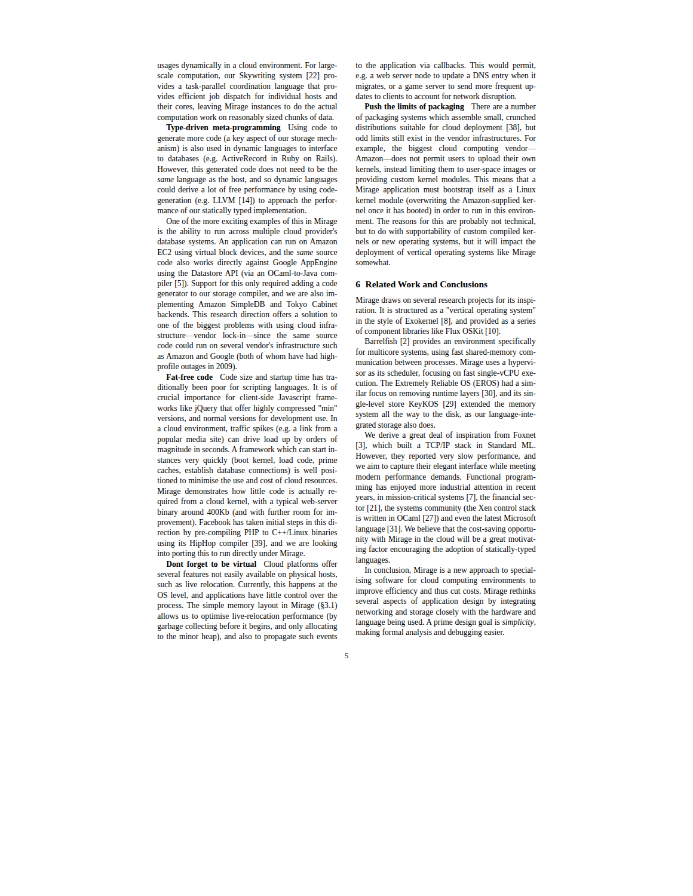usages dynamically in a cloud environment. For large-scale computation, our Skywriting system [22] provides a task-parallel coordination language that provides efficient job dispatch for individual hosts and their cores, leaving Mirage instances to do the actual computation work on reasonably sized chunks of data.
Type-driven meta-programming Using code to generate more code (a key aspect of our storage mechanism) is also used in dynamic languages to interface to databases (e.g. ActiveRecord in Ruby on Rails). However, this generated code does not need to be the same language as the host, and so dynamic languages could derive a lot of free performance by using code-generation (e.g. LLVM [14]) to approach the performance of our statically typed implementation.
One of the more exciting examples of this in Mirage is the ability to run across multiple cloud provider's database systems. An application can run on Amazon EC2 using virtual block devices, and the same source code also works directly against Google AppEngine using the Datastore API (via an OCaml-to-Java compiler [5]). Support for this only required adding a code generator to our storage compiler, and we are also implementing Amazon SimpleDB and Tokyo Cabinet backends. This research direction offers a solution to one of the biggest problems with using cloud infrastructure—vendor lock-in—since the same source code could run on several vendor's infrastructure such as Amazon and Google (both of whom have had high-profile outages in 2009).
Fat-free code Code size and startup time has traditionally been poor for scripting languages. It is of crucial importance for client-side Javascript frameworks like jQuery that offer highly compressed "min" versions, and normal versions for development use. In a cloud environment, traffic spikes (e.g. a link from a popular media site) can drive load up by orders of magnitude in seconds. A framework which can start instances very quickly (boot kernel, load code, prime caches, establish database connections) is well positioned to minimise the use and cost of cloud resources. Mirage demonstrates how little code is actually required from a cloud kernel, with a typical web-server binary around 400Kb (and with further room for improvement). Facebook has taken initial steps in this direction by pre-compiling PHP to C++/Linux binaries using its HipHop compiler [39], and we are looking into porting this to run directly under Mirage.
Dont forget to be virtual Cloud platforms offer several features not easily available on physical hosts, such as live relocation. Currently, this happens at the OS level, and applications have little control over the process. The simple memory layout in Mirage (§3.1) allows us to optimise live-relocation performance (by garbage collecting before it begins, and only allocating to the minor heap), and also to propagate such events to the application via callbacks. This would permit, e.g. a web server node to update a DNS entry when it migrates, or a game server to send more frequent updates to clients to account for network disruption.
Push the limits of packaging There are a number of packaging systems which assemble small, crunched distributions suitable for cloud deployment [38], but odd limits still exist in the vendor infrastructures. For example, the biggest cloud computing vendor—Amazon—does not permit users to upload their own kernels, instead limiting them to user-space images or providing custom kernel modules. This means that a Mirage application must bootstrap itself as a Linux kernel module (overwriting the Amazon-supplied kernel once it has booted) in order to run in this environment. The reasons for this are probably not technical, but to do with supportability of custom compiled kernels or new operating systems, but it will impact the deployment of vertical operating systems like Mirage somewhat.
6 Related Work and Conclusions
Mirage draws on several research projects for its inspiration. It is structured as a "vertical operating system" in the style of Exokernel [8], and provided as a series of component libraries like Flux OSKit [10].
Barrelfish [2] provides an environment specifically for multicore systems, using fast shared-memory communication between processes. Mirage uses a hypervisor as its scheduler, focusing on fast single-vCPU execution. The Extremely Reliable OS (EROS) had a similar focus on removing runtime layers [30], and its single-level store KeyKOS [29] extended the memory system all the way to the disk, as our language-integrated storage also does.
We derive a great deal of inspiration from Foxnet [3], which built a TCP/IP stack in Standard ML. However, they reported very slow performance, and we aim to capture their elegant interface while meeting modern performance demands. Functional programming has enjoyed more industrial attention in recent years, in mission-critical systems [7], the financial sector [21], the systems community (the Xen control stack is written in OCaml [27]) and even the latest Microsoft language [31]. We believe that the cost-saving opportunity with Mirage in the cloud will be a great motivating factor encouraging the adoption of statically-typed languages.
In conclusion, Mirage is a new approach to specialising software for cloud computing environments to improve efficiency and thus cut costs. Mirage rethinks several aspects of application design by integrating networking and storage closely with the hardware and language being used. A prime design goal is simplicity, making formal analysis and debugging easier.
5